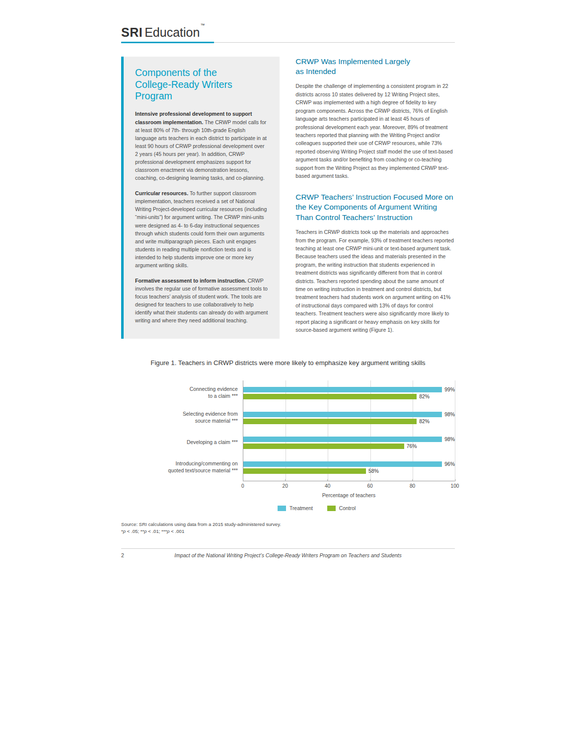SRI Education™
Components of the
College-Ready Writers Program
Intensive professional development to support classroom implementation. The CRWP model calls for at least 80% of 7th- through 10th-grade English language arts teachers in each district to participate in at least 90 hours of CRWP professional development over 2 years (45 hours per year). In addition, CRWP professional development emphasizes support for classroom enactment via demonstration lessons, coaching, co-designing learning tasks, and co-planning.
Curricular resources. To further support classroom implementation, teachers received a set of National Writing Project-developed curricular resources (including “mini-units”) for argument writing. The CRWP mini-units were designed as 4- to 6-day instructional sequences through which students could form their own arguments and write multiparagraph pieces. Each unit engages students in reading multiple nonfiction texts and is intended to help students improve one or more key argument writing skills.
Formative assessment to inform instruction. CRWP involves the regular use of formative assessment tools to focus teachers’ analysis of student work. The tools are designed for teachers to use collaboratively to help identify what their students can already do with argument writing and where they need additional teaching.
CRWP Was Implemented Largely
as Intended
Despite the challenge of implementing a consistent program in 22 districts across 10 states delivered by 12 Writing Project sites, CRWP was implemented with a high degree of fidelity to key program components. Across the CRWP districts, 76% of English language arts teachers participated in at least 45 hours of professional development each year. Moreover, 89% of treatment teachers reported that planning with the Writing Project and/or colleagues supported their use of CRWP resources, while 73% reported observing Writing Project staff model the use of text-based argument tasks and/or benefiting from coaching or co-teaching support from the Writing Project as they implemented CRWP text-based argument tasks.
CRWP Teachers’ Instruction Focused More on the Key Components of Argument Writing Than Control Teachers’ Instruction
Teachers in CRWP districts took up the materials and approaches from the program. For example, 93% of treatment teachers reported teaching at least one CRWP mini-unit or text-based argument task. Because teachers used the ideas and materials presented in the program, the writing instruction that students experienced in treatment districts was significantly different from that in control districts. Teachers reported spending about the same amount of time on writing instruction in treatment and control districts, but treatment teachers had students work on argument writing on 41% of instructional days compared with 13% of days for control teachers. Treatment teachers were also significantly more likely to report placing a significant or heavy emphasis on key skills for source-based argument writing (Figure 1).
Figure 1. Teachers in CRWP districts were more likely to emphasize key argument writing skills
Connecting evidence
to a claim ***
Selecting evidence from
source material ***
Developing a claim ***
Introducing/commenting on
quoted text/source material ***
99%
82%
98%
82%
98%
76%
96%
58%
0 20 40 60 80 100
Percentage of teachers
Treatment
Control
Source: SRI calculations using data from a 2015 study-administered survey.
*p < .05; **p < .01; ***p < .001
2
Impact of the National Writing Project’s College-Ready Writers Program on Teachers and Students